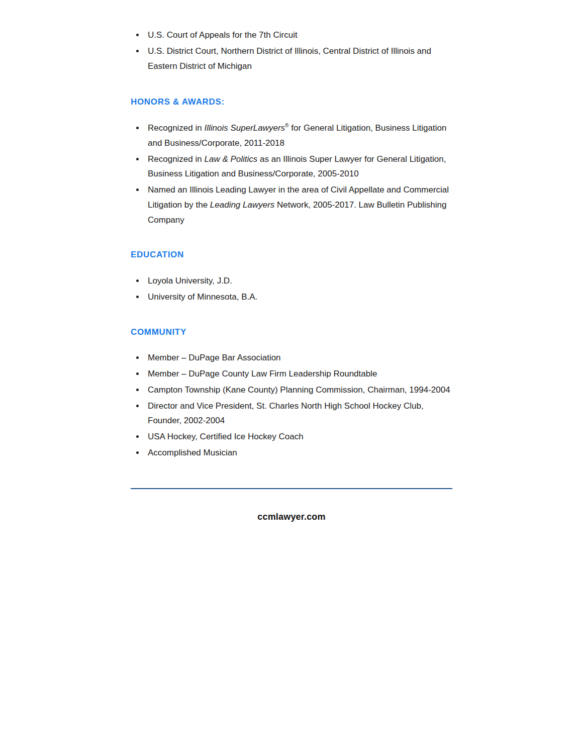U.S. Court of Appeals for the 7th Circuit
U.S. District Court, Northern District of Illinois, Central District of Illinois and Eastern District of Michigan
Honors & Awards:
Recognized in Illinois SuperLawyers® for General Litigation, Business Litigation and Business/Corporate, 2011-2018
Recognized in Law & Politics as an Illinois Super Lawyer for General Litigation, Business Litigation and Business/Corporate, 2005-2010
Named an Illinois Leading Lawyer in the area of Civil Appellate and Commercial Litigation by the Leading Lawyers Network, 2005-2017. Law Bulletin Publishing Company
Education
Loyola University, J.D.
University of Minnesota, B.A.
Community
Member – DuPage Bar Association
Member – DuPage County Law Firm Leadership Roundtable
Campton Township (Kane County) Planning Commission, Chairman, 1994-2004
Director and Vice President, St. Charles North High School Hockey Club, Founder, 2002-2004
USA Hockey, Certified Ice Hockey Coach
Accomplished Musician
ccmlawyer.com